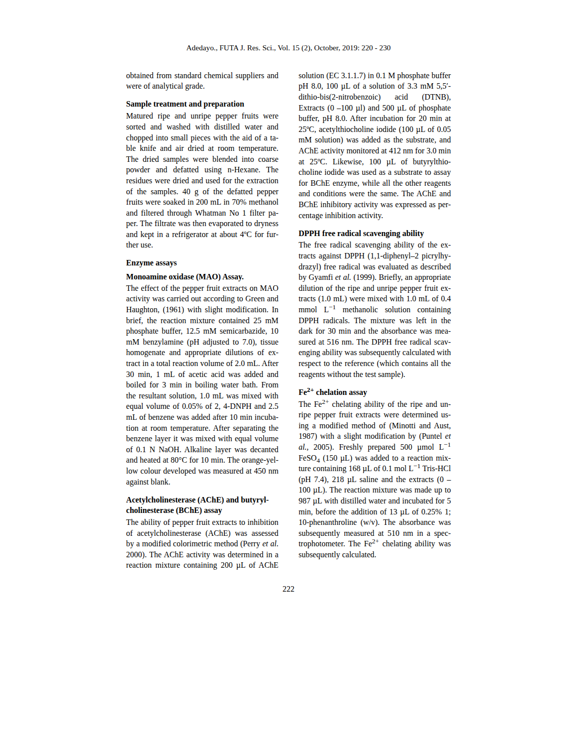Adedayo., FUTA J. Res. Sci., Vol. 15 (2), October, 2019: 220 - 230
obtained from standard chemical suppliers and were of analytical grade.
Sample treatment and preparation
Matured ripe and unripe pepper fruits were sorted and washed with distilled water and chopped into small pieces with the aid of a table knife and air dried at room temperature. The dried samples were blended into coarse powder and defatted using n-Hexane. The residues were dried and used for the extraction of the samples. 40 g of the defatted pepper fruits were soaked in 200 mL in 70% methanol and filtered through Whatman No 1 filter paper. The filtrate was then evaporated to dryness and kept in a refrigerator at about 4ºC for further use.
Enzyme assays
Monoamine oxidase (MAO) Assay.
The effect of the pepper fruit extracts on MAO activity was carried out according to Green and Haughton, (1961) with slight modification. In brief, the reaction mixture contained 25 mM phosphate buffer, 12.5 mM semicarbazide, 10 mM benzylamine (pH adjusted to 7.0), tissue homogenate and appropriate dilutions of extract in a total reaction volume of 2.0 mL. After 30 min, 1 mL of acetic acid was added and boiled for 3 min in boiling water bath. From the resultant solution, 1.0 mL was mixed with equal volume of 0.05% of 2, 4-DNPH and 2.5 mL of benzene was added after 10 min incubation at room temperature. After separating the benzene layer it was mixed with equal volume of 0.1 N NaOH. Alkaline layer was decanted and heated at 80°C for 10 min. The orange-yellow colour developed was measured at 450 nm against blank.
Acetylcholinesterase (AChE) and butyrylcholinesterase (BChE) assay
The ability of pepper fruit extracts to inhibition of acetylcholinesterase (AChE) was assessed by a modified colorimetric method (Perry et al. 2000). The AChE activity was determined in a reaction mixture containing 200 µL of AChE solution (EC 3.1.1.7) in 0.1 M phosphate buffer pH 8.0, 100 µL of a solution of 3.3 mM 5,5′-dithio-bis(2-nitrobenzoic) acid (DTNB), Extracts (0 –100 µl) and 500 µL of phosphate buffer, pH 8.0. After incubation for 20 min at 25ºC, acetylthiocholine iodide (100 µL of 0.05 mM solution) was added as the substrate, and AChE activity monitored at 412 nm for 3.0 min at 25ºC. Likewise, 100 µL of butyrylthiocholine iodide was used as a substrate to assay for BChE enzyme, while all the other reagents and conditions were the same. The AChE and BChE inhibitory activity was expressed as percentage inhibition activity.
DPPH free radical scavenging ability
The free radical scavenging ability of the extracts against DPPH (1,1-diphenyl–2 picrylhydrazyl) free radical was evaluated as described by Gyamfi et al. (1999). Briefly, an appropriate dilution of the ripe and unripe pepper fruit extracts (1.0 mL) were mixed with 1.0 mL of 0.4 mmol L−1 methanolic solution containing DPPH radicals. The mixture was left in the dark for 30 min and the absorbance was measured at 516 nm. The DPPH free radical scavenging ability was subsequently calculated with respect to the reference (which contains all the reagents without the test sample).
Fe2+ chelation assay
The Fe2+ chelating ability of the ripe and unripe pepper fruit extracts were determined using a modified method of (Minotti and Aust, 1987) with a slight modification by (Puntel et al., 2005). Freshly prepared 500 µmol L−1 FeSO4 (150 µL) was added to a reaction mixture containing 168 µL of 0.1 mol L−1 Tris-HCl (pH 7.4), 218 µL saline and the extracts (0 – 100 µL). The reaction mixture was made up to 987 µL with distilled water and incubated for 5 min, before the addition of 13 µL of 0.25% 1; 10-phenanthroline (w/v). The absorbance was subsequently measured at 510 nm in a spectrophotometer. The Fe2+ chelating ability was subsequently calculated.
222